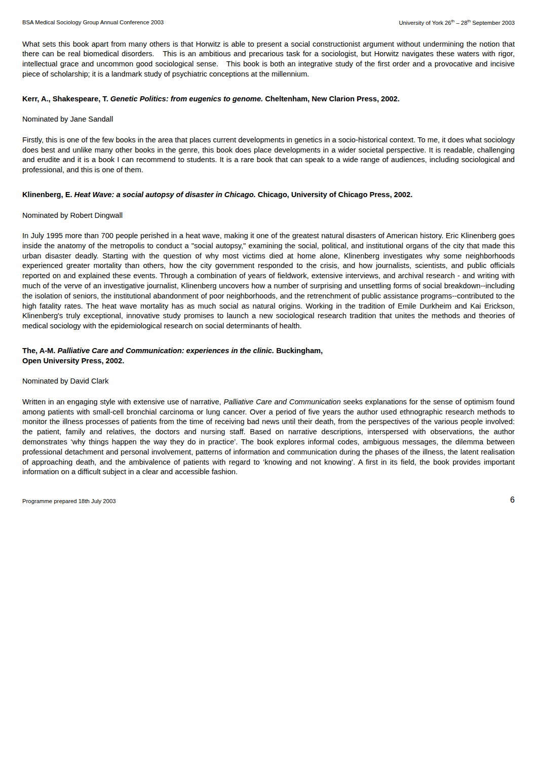BSA Medical Sociology Group Annual Conference 2003
University of York 26th – 28th September 2003
What sets this book apart from many others is that Horwitz is able to present a social constructionist argument without undermining the notion that there can be real biomedical disorders. This is an ambitious and precarious task for a sociologist, but Horwitz navigates these waters with rigor, intellectual grace and uncommon good sociological sense. This book is both an integrative study of the first order and a provocative and incisive piece of scholarship; it is a landmark study of psychiatric conceptions at the millennium.
Kerr, A., Shakespeare, T. Genetic Politics: from eugenics to genome. Cheltenham, New Clarion Press, 2002.
Nominated by Jane Sandall
Firstly, this is one of the few books in the area that places current developments in genetics in a socio-historical context. To me, it does what sociology does best and unlike many other books in the genre, this book does place developments in a wider societal perspective. It is readable, challenging and erudite and it is a book I can recommend to students. It is a rare book that can speak to a wide range of audiences, including sociological and professional, and this is one of them.
Klinenberg, E. Heat Wave: a social autopsy of disaster in Chicago. Chicago, University of Chicago Press, 2002.
Nominated by Robert Dingwall
In July 1995 more than 700 people perished in a heat wave, making it one of the greatest natural disasters of American history. Eric Klinenberg goes inside the anatomy of the metropolis to conduct a "social autopsy," examining the social, political, and institutional organs of the city that made this urban disaster deadly. Starting with the question of why most victims died at home alone, Klinenberg investigates why some neighborhoods experienced greater mortality than others, how the city government responded to the crisis, and how journalists, scientists, and public officials reported on and explained these events. Through a combination of years of fieldwork, extensive interviews, and archival research - and writing with much of the verve of an investigative journalist, Klinenberg uncovers how a number of surprising and unsettling forms of social breakdown--including the isolation of seniors, the institutional abandonment of poor neighborhoods, and the retrenchment of public assistance programs--contributed to the high fatality rates. The heat wave mortality has as much social as natural origins. Working in the tradition of Emile Durkheim and Kai Erickson, Klinenberg's truly exceptional, innovative study promises to launch a new sociological research tradition that unites the methods and theories of medical sociology with the epidemiological research on social determinants of health.
The, A-M. Palliative Care and Communication: experiences in the clinic. Buckingham,
Open University Press, 2002.
Nominated by David Clark
Written in an engaging style with extensive use of narrative, Palliative Care and Communication seeks explanations for the sense of optimism found among patients with small-cell bronchial carcinoma or lung cancer. Over a period of five years the author used ethnographic research methods to monitor the illness processes of patients from the time of receiving bad news until their death, from the perspectives of the various people involved: the patient, family and relatives, the doctors and nursing staff. Based on narrative descriptions, interspersed with observations, the author demonstrates ‘why things happen the way they do in practice’. The book explores informal codes, ambiguous messages, the dilemma between professional detachment and personal involvement, patterns of information and communication during the phases of the illness, the latent realisation of approaching death, and the ambivalence of patients with regard to ‘knowing and not knowing’. A first in its field, the book provides important information on a difficult subject in a clear and accessible fashion.
Programme prepared 18th July 2003
6